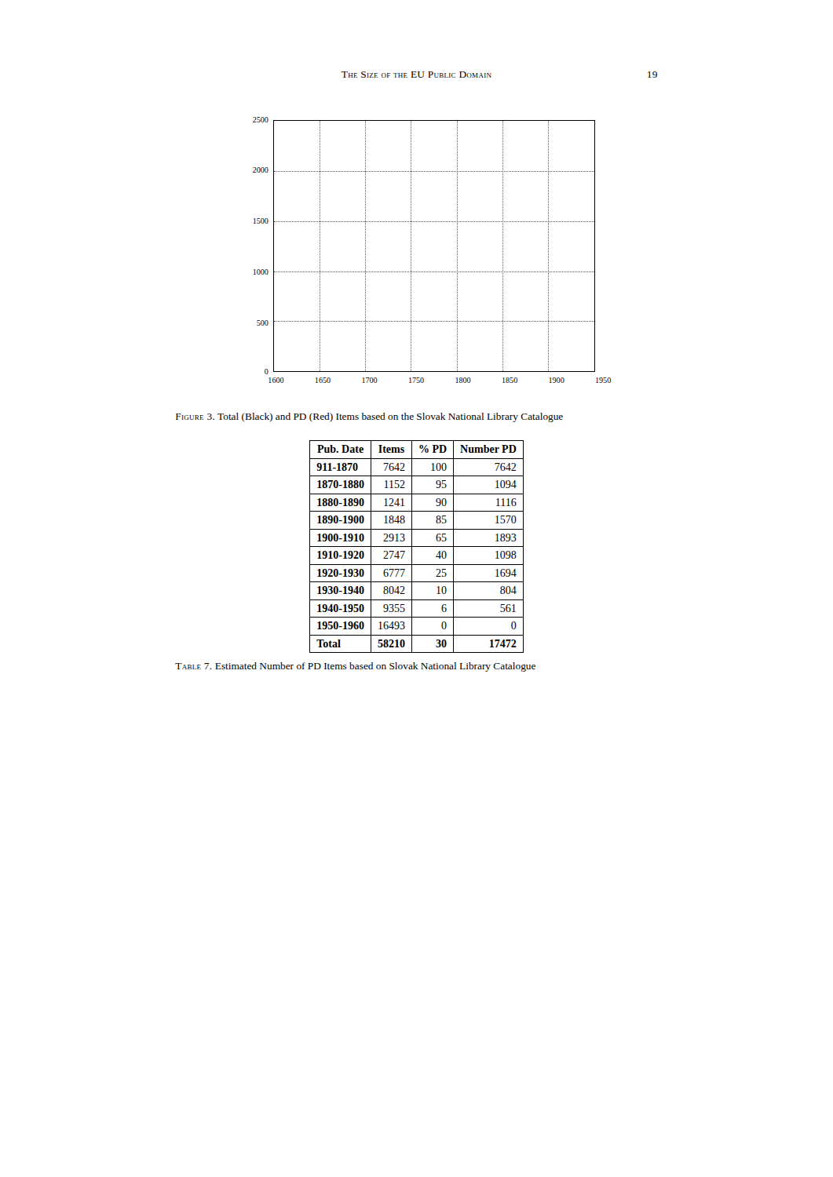The Size of the EU Public Domain 19
2500
2000
1500
1000
500
0
1600
1650
1700
1750
1800
1850
1900
1950
Figure 3. Total (Black) and PD (Red) Items based on the Slovak National Library Catalogue
| Pub. Date | Items | % PD | Number PD |
| --- | --- | --- | --- |
| 911-1870 | 7642 | 100 | 7642 |
| 1870-1880 | 1152 | 95 | 1094 |
| 1880-1890 | 1241 | 90 | 1116 |
| 1890-1900 | 1848 | 85 | 1570 |
| 1900-1910 | 2913 | 65 | 1893 |
| 1910-1920 | 2747 | 40 | 1098 |
| 1920-1930 | 6777 | 25 | 1694 |
| 1930-1940 | 8042 | 10 | 804 |
| 1940-1950 | 9355 | 6 | 561 |
| 1950-1960 | 16493 | 0 | 0 |
| Total | 58210 | 30 | 17472 |
Table 7. Estimated Number of PD Items based on Slovak National Library Catalogue